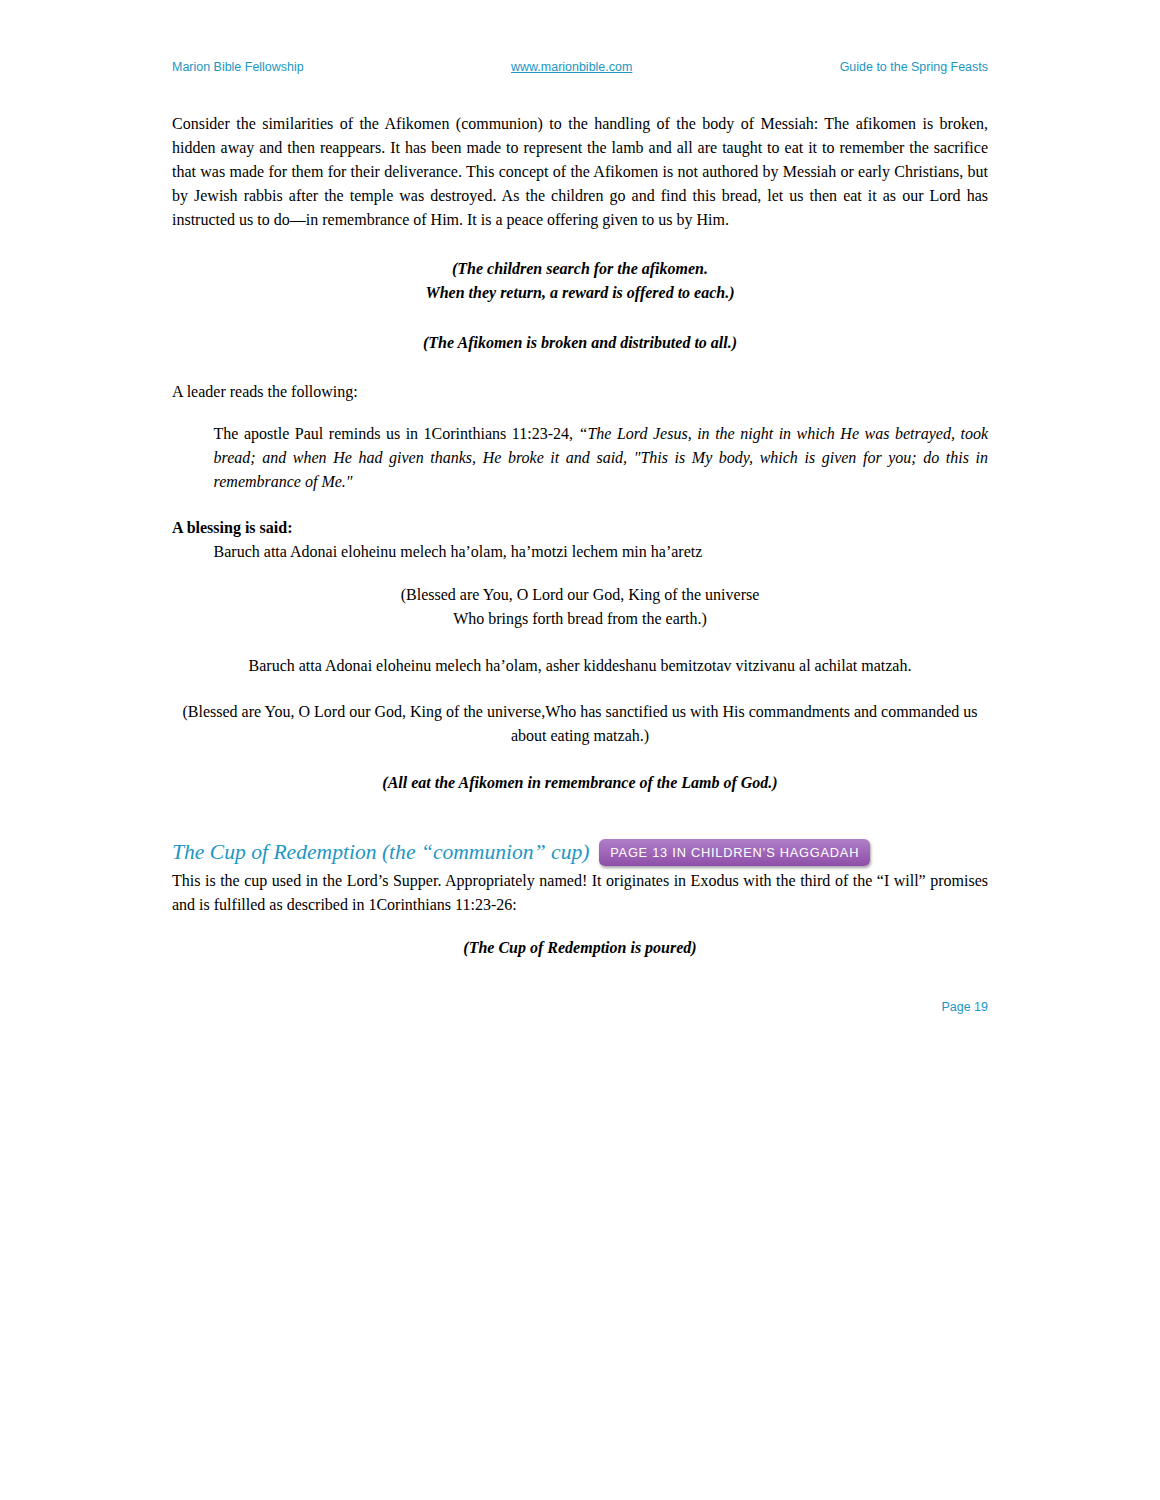Marion Bible Fellowship www.marionbible.com Guide to the Spring Feasts
Consider the similarities of the Afikomen (communion) to the handling of the body of Messiah: The afikomen is broken, hidden away and then reappears. It has been made to represent the lamb and all are taught to eat it to remember the sacrifice that was made for them for their deliverance. This concept of the Afikomen is not authored by Messiah or early Christians, but by Jewish rabbis after the temple was destroyed. As the children go and find this bread, let us then eat it as our Lord has instructed us to do—in remembrance of Him. It is a peace offering given to us by Him.
(The children search for the afikomen.
When they return, a reward is offered to each.)
(The Afikomen is broken and distributed to all.)
A leader reads the following:
The apostle Paul reminds us in 1Corinthians 11:23-24, “The Lord Jesus, in the night in which He was betrayed, took bread; and when He had given thanks, He broke it and said, "This is My body, which is given for you; do this in remembrance of Me."
A blessing is said:
Baruch atta Adonai eloheinu melech ha’olam, ha’motzi lechem min ha’aretz
(Blessed are You, O Lord our God, King of the universe
Who brings forth bread from the earth.)
Baruch atta Adonai eloheinu melech ha’olam, asher kiddeshanu bemitzotav vitzivanu al achilat matzah.
(Blessed are You, O Lord our God, King of the universe,Who has sanctified us with His commandments and commanded us about eating matzah.)
(All eat the Afikomen in remembrance of the Lamb of God.)
The Cup of Redemption (the “communion” cup)
PAGE 13 IN CHILDREN’S HAGGADAH
This is the cup used in the Lord’s Supper. Appropriately named! It originates in Exodus with the third of the “I will” promises and is fulfilled as described in 1Corinthians 11:23-26:
(The Cup of Redemption is poured)
Page 19